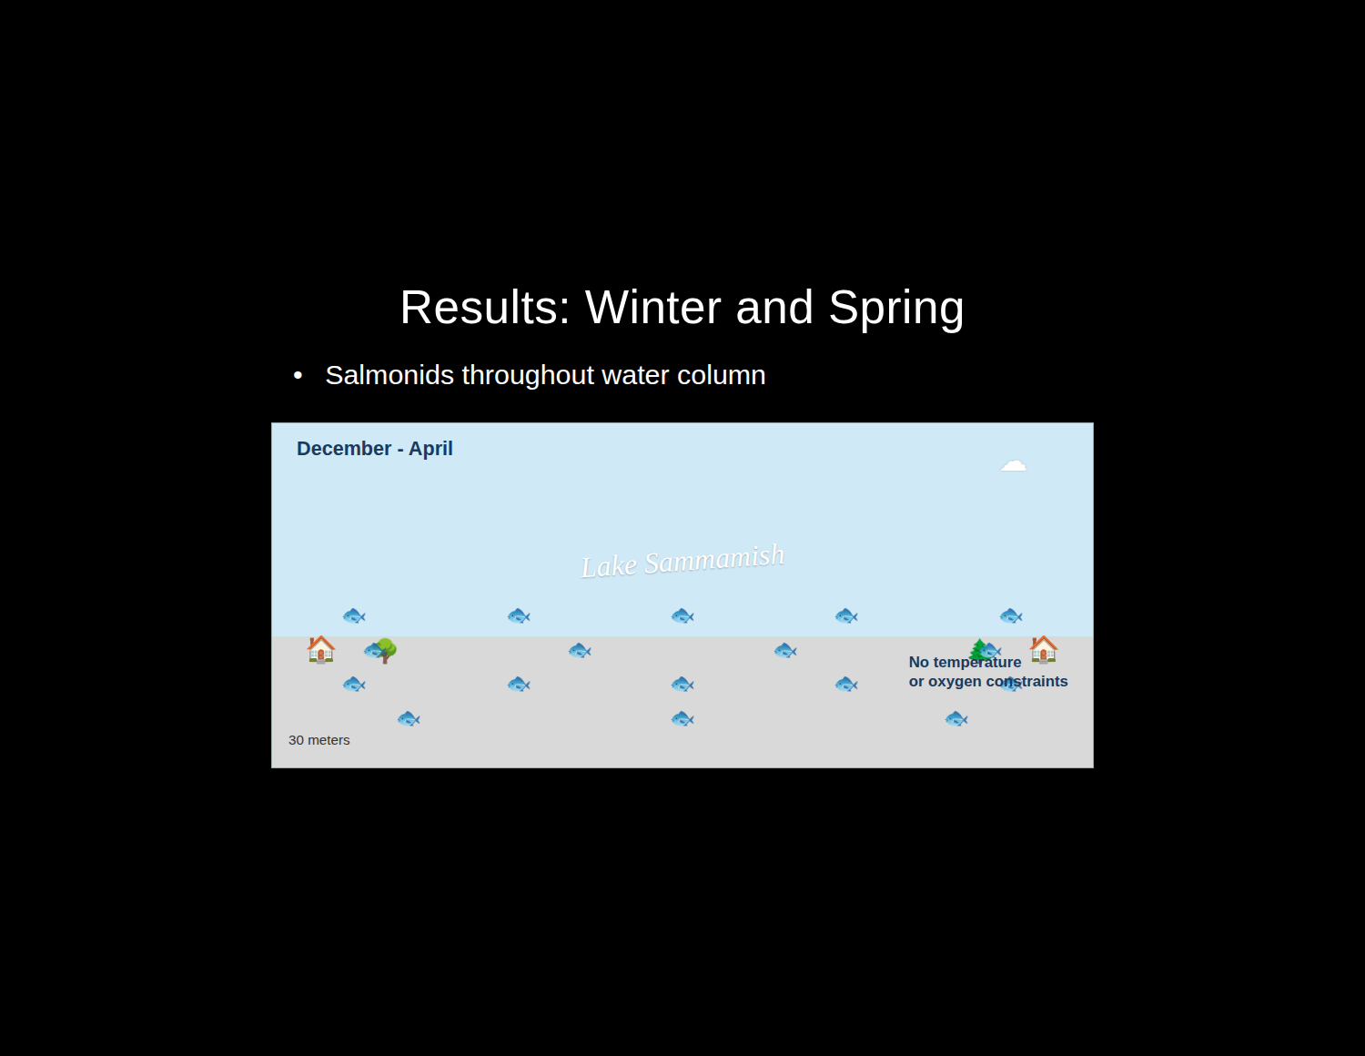Results: Winter and Spring
Salmonids throughout water column
December - April ☁ 🏠 🌳 🏠 🌲 Lake Sammamish
🐟🐟🐟🐟🐟
🐟🐟🐟🐟
🐟🐟🐟🐟🐟
🐟🐟🐟
No temperature
or oxygen constraints 30 meters